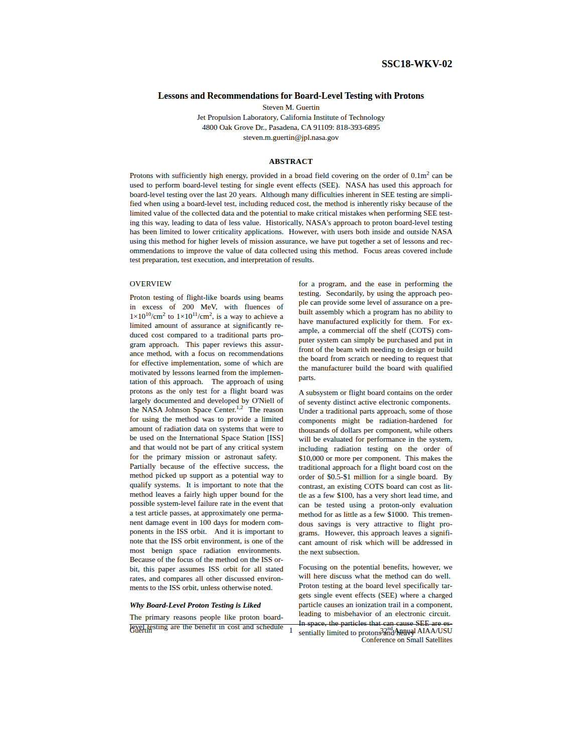SSC18-WKV-02
Lessons and Recommendations for Board-Level Testing with Protons
Steven M. Guertin
Jet Propulsion Laboratory, California Institute of Technology
4800 Oak Grove Dr., Pasadena, CA 91109: 818-393-6895
steven.m.guertin@jpl.nasa.gov
ABSTRACT
Protons with sufficiently high energy, provided in a broad field covering on the order of 0.1m2 can be used to perform board-level testing for single event effects (SEE). NASA has used this approach for board-level testing over the last 20 years. Although many difficulties inherent in SEE testing are simplified when using a board-level test, including reduced cost, the method is inherently risky because of the limited value of the collected data and the potential to make critical mistakes when performing SEE testing this way, leading to data of less value. Historically, NASA's approach to proton board-level testing has been limited to lower criticality applications. However, with users both inside and outside NASA using this method for higher levels of mission assurance, we have put together a set of lessons and recommendations to improve the value of data collected using this method. Focus areas covered include test preparation, test execution, and interpretation of results.
Overview
Proton testing of flight-like boards using beams in excess of 200 MeV, with fluences of 1×1010/cm2 to 1×1011/cm2, is a way to achieve a limited amount of assurance at significantly reduced cost compared to a traditional parts program approach. This paper reviews this assurance method, with a focus on recommendations for effective implementation, some of which are motivated by lessons learned from the implementation of this approach. The approach of using protons as the only test for a flight board was largely documented and developed by O'Niell of the NASA Johnson Space Center.1,2 The reason for using the method was to provide a limited amount of radiation data on systems that were to be used on the International Space Station [ISS] and that would not be part of any critical system for the primary mission or astronaut safety. Partially because of the effective success, the method picked up support as a potential way to qualify systems. It is important to note that the method leaves a fairly high upper bound for the possible system-level failure rate in the event that a test article passes, at approximately one permanent damage event in 100 days for modern components in the ISS orbit. And it is important to note that the ISS orbit environment, is one of the most benign space radiation environments. Because of the focus of the method on the ISS orbit, this paper assumes ISS orbit for all stated rates, and compares all other discussed environments to the ISS orbit, unless otherwise noted.
Why Board-Level Proton Testing is Liked
The primary reasons people like proton board-level testing are the benefit in cost and schedule for a program, and the ease in performing the testing. Secondarily, by using the approach people can provide some level of assurance on a pre-built assembly which a program has no ability to have manufactured explicitly for them. For example, a commercial off the shelf (COTS) computer system can simply be purchased and put in front of the beam with needing to design or build the board from scratch or needing to request that the manufacturer build the board with qualified parts.
A subsystem or flight board contains on the order of seventy distinct active electronic components. Under a traditional parts approach, some of those components might be radiation-hardened for thousands of dollars per component, while others will be evaluated for performance in the system, including radiation testing on the order of $10,000 or more per component. This makes the traditional approach for a flight board cost on the order of $0.5-$1 million for a single board. By contrast, an existing COTS board can cost as little as a few $100, has a very short lead time, and can be tested using a proton-only evaluation method for as little as a few $1000. This tremendous savings is very attractive to flight programs. However, this approach leaves a significant amount of risk which will be addressed in the next subsection.
Focusing on the potential benefits, however, we will here discuss what the method can do well. Proton testing at the board level specifically targets single event effects (SEE) where a charged particle causes an ionization trail in a component, leading to misbehavior of an electronic circuit. In space, the particles that can cause SEE are essentially limited to protons and heavy
Guertin
1
32nd Annual AIAA/USU
Conference on Small Satellites